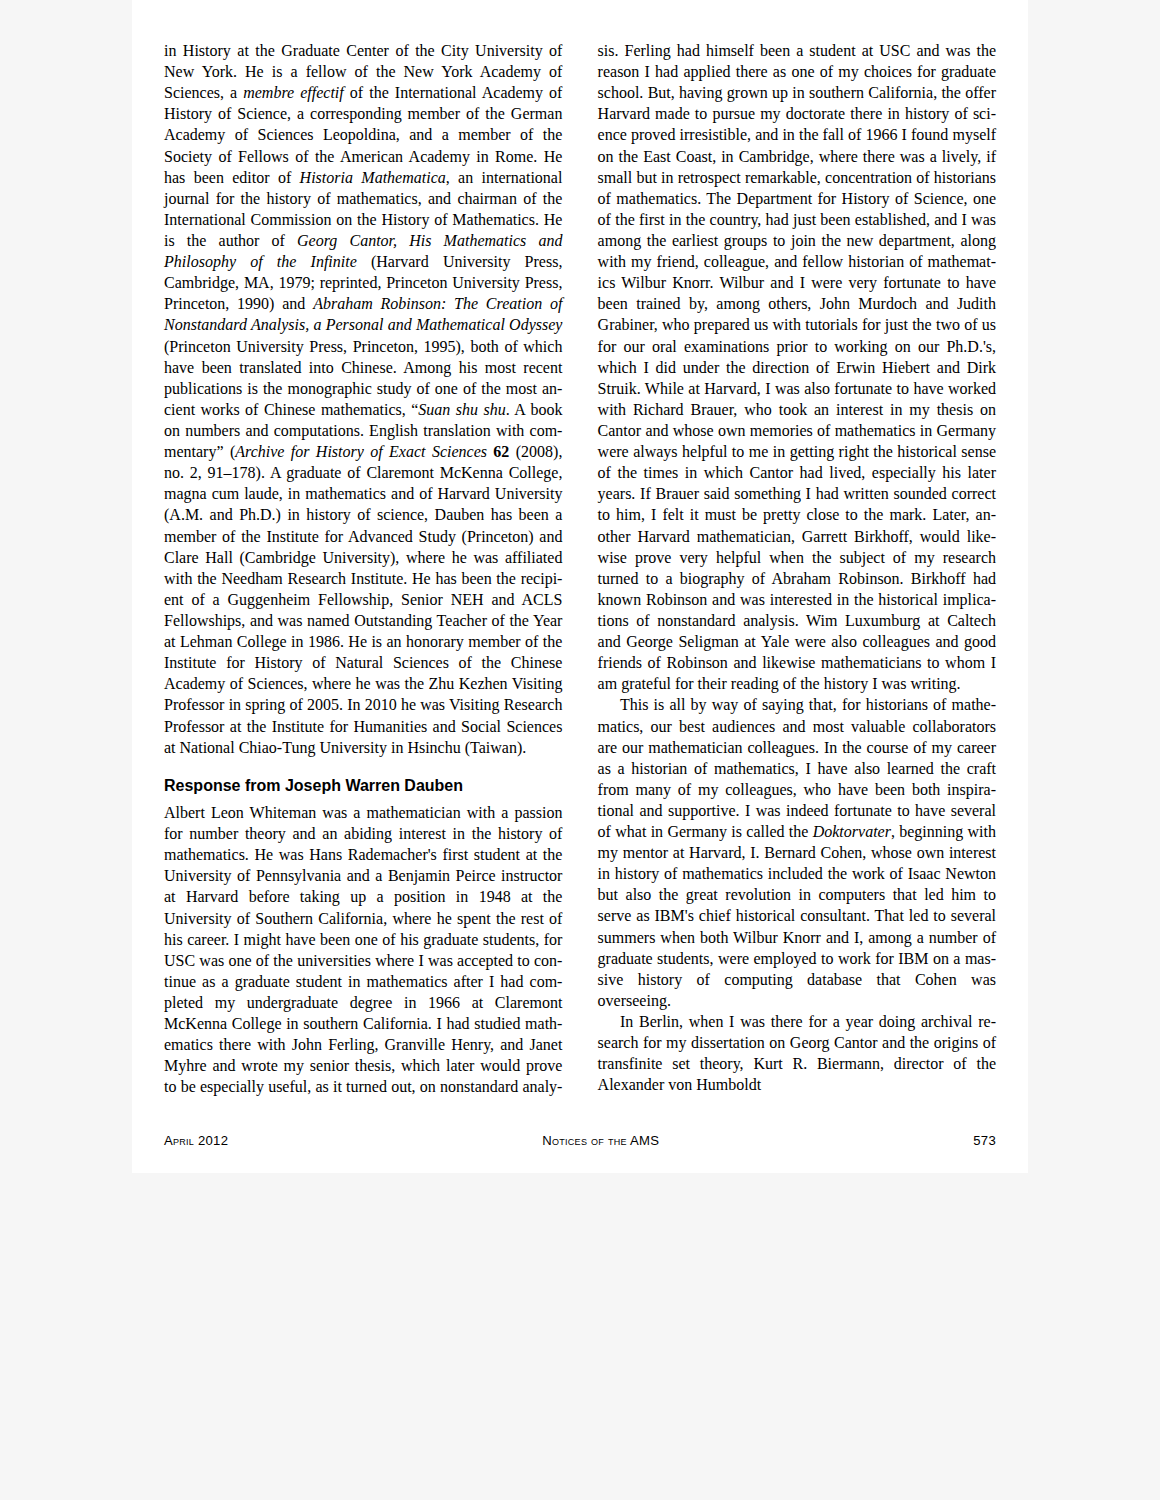in History at the Graduate Center of the City University of New York. He is a fellow of the New York Academy of Sciences, a membre effectif of the International Academy of History of Science, a corresponding member of the German Academy of Sciences Leopoldina, and a member of the Society of Fellows of the American Academy in Rome. He has been editor of Historia Mathematica, an international journal for the history of mathematics, and chairman of the International Commission on the History of Mathematics. He is the author of Georg Cantor, His Mathematics and Philosophy of the Infinite (Harvard University Press, Cambridge, MA, 1979; reprinted, Princeton University Press, Princeton, 1990) and Abraham Robinson: The Creation of Nonstandard Analysis, a Personal and Mathematical Odyssey (Princeton University Press, Princeton, 1995), both of which have been translated into Chinese. Among his most recent publications is the monographic study of one of the most ancient works of Chinese mathematics, “Suan shu shu. A book on numbers and computations. English translation with commentary” (Archive for History of Exact Sciences 62 (2008), no. 2, 91–178). A graduate of Claremont McKenna College, magna cum laude, in mathematics and of Harvard University (A.M. and Ph.D.) in history of science, Dauben has been a member of the Institute for Advanced Study (Princeton) and Clare Hall (Cambridge University), where he was affiliated with the Needham Research Institute. He has been the recipient of a Guggenheim Fellowship, Senior NEH and ACLS Fellowships, and was named Outstanding Teacher of the Year at Lehman College in 1986. He is an honorary member of the Institute for History of Natural Sciences of the Chinese Academy of Sciences, where he was the Zhu Kezhen Visiting Professor in spring of 2005. In 2010 he was Visiting Research Professor at the Institute for Humanities and Social Sciences at National Chiao-Tung University in Hsinchu (Taiwan).
Response from Joseph Warren Dauben
Albert Leon Whiteman was a mathematician with a passion for number theory and an abiding interest in the history of mathematics. He was Hans Rademacher's first student at the University of Pennsylvania and a Benjamin Peirce instructor at Harvard before taking up a position in 1948 at the University of Southern California, where he spent the rest of his career. I might have been one of his graduate students, for USC was one of the universities where I was accepted to continue as a graduate student in mathematics after I had completed my undergraduate degree in 1966 at Claremont McKenna College in southern California. I had studied mathematics there with John Ferling, Granville Henry, and Janet Myhre and wrote my senior thesis, which later would prove to be especially useful, as it turned out, on nonstandard analysis. Ferling had himself been a student at USC and was the reason I had applied there as one of my choices for graduate school. But, having grown up in southern California, the offer Harvard made to pursue my doctorate there in history of science proved irresistible, and in the fall of 1966 I found myself on the East Coast, in Cambridge, where there was a lively, if small but in retrospect remarkable, concentration of historians of mathematics. The Department for History of Science, one of the first in the country, had just been established, and I was among the earliest groups to join the new department, along with my friend, colleague, and fellow historian of mathematics Wilbur Knorr. Wilbur and I were very fortunate to have been trained by, among others, John Murdoch and Judith Grabiner, who prepared us with tutorials for just the two of us for our oral examinations prior to working on our Ph.D.'s, which I did under the direction of Erwin Hiebert and Dirk Struik. While at Harvard, I was also fortunate to have worked with Richard Brauer, who took an interest in my thesis on Cantor and whose own memories of mathematics in Germany were always helpful to me in getting right the historical sense of the times in which Cantor had lived, especially his later years. If Brauer said something I had written sounded correct to him, I felt it must be pretty close to the mark. Later, another Harvard mathematician, Garrett Birkhoff, would likewise prove very helpful when the subject of my research turned to a biography of Abraham Robinson. Birkhoff had known Robinson and was interested in the historical implications of nonstandard analysis. Wim Luxumburg at Caltech and George Seligman at Yale were also colleagues and good friends of Robinson and likewise mathematicians to whom I am grateful for their reading of the history I was writing.
This is all by way of saying that, for historians of mathematics, our best audiences and most valuable collaborators are our mathematician colleagues. In the course of my career as a historian of mathematics, I have also learned the craft from many of my colleagues, who have been both inspirational and supportive. I was indeed fortunate to have several of what in Germany is called the Doktorvater, beginning with my mentor at Harvard, I. Bernard Cohen, whose own interest in history of mathematics included the work of Isaac Newton but also the great revolution in computers that led him to serve as IBM's chief historical consultant. That led to several summers when both Wilbur Knorr and I, among a number of graduate students, were employed to work for IBM on a massive history of computing database that Cohen was overseeing.
In Berlin, when I was there for a year doing archival research for my dissertation on Georg Cantor and the origins of transfinite set theory, Kurt R. Biermann, director of the Alexander von Humboldt
April 2012 Notices of the AMS 573